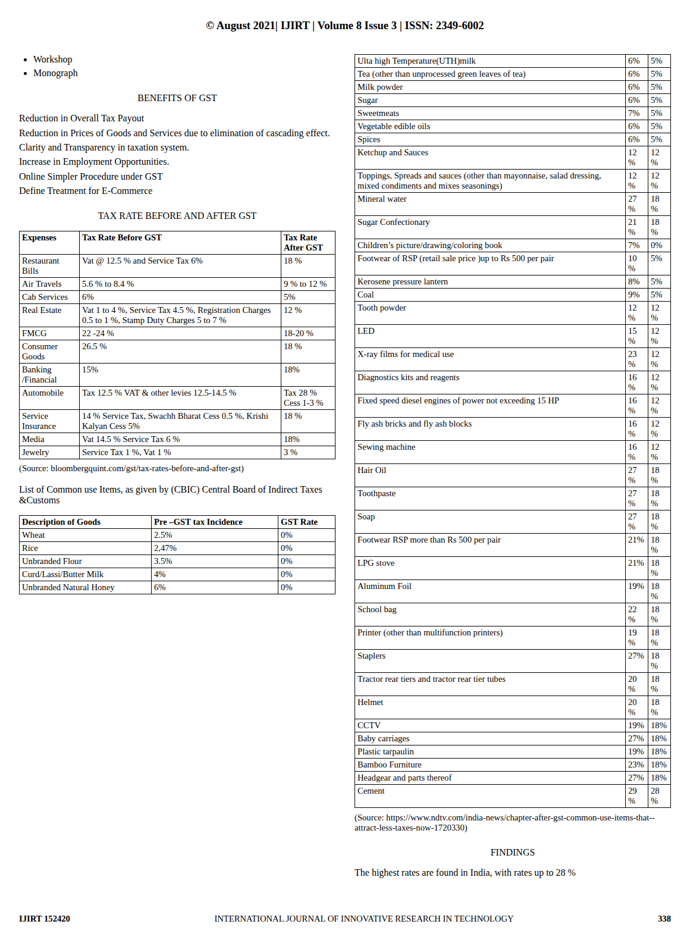© August 2021| IJIRT | Volume 8 Issue 3 | ISSN: 2349-6002
Workshop
Monograph
BENEFITS OF GST
Reduction in Overall Tax Payout
Reduction in Prices of Goods and Services due to elimination of cascading effect.
Clarity and Transparency in taxation system.
Increase in Employment Opportunities.
Online Simpler Procedure under GST
Define Treatment for E-Commerce
TAX RATE BEFORE AND AFTER GST
| Expenses | Tax Rate Before GST | Tax Rate After GST |
| --- | --- | --- |
| Restaurant Bills | Vat @ 12.5 % and Service Tax 6% | 18 % |
| Air Travels | 5.6 % to 8.4 % | 9 % to 12 % |
| Cab Services | 6% | 5% |
| Real Estate | Vat 1 to 4 %, Service Tax 4.5 %, Registration Charges 0.5 to 1 %, Stamp Duty Charges 5 to 7 % | 12 % |
| FMCG | 22 -24 % | 18-20 % |
| Consumer Goods | 26.5 % | 18 % |
| Banking /Financial | 15% | 18% |
| Automobile | Tax 12.5 % VAT & other levies 12.5-14.5 % | Tax 28 % Cess 1-3 % |
| Service Insurance | 14 % Service Tax, Swachh Bharat Cess 0.5 %, Krishi Kalyan Cess 5% | 18 % |
| Media | Vat 14.5 % Service Tax 6 % | 18% |
| Jewelry | Service Tax 1 %, Vat 1 % | 3 % |
(Source: bloombergquint.com/gst/tax-rates-before-and-after-gst)
List of Common use Items, as given by (CBIC) Central Board of Indirect Taxes &Customs
| Description of Goods | Pre –GST tax Incidence | GST Rate |
| --- | --- | --- |
| Wheat | 2.5% | 0% |
| Rice | 2,47% | 0% |
| Unbranded Flour | 3.5% | 0% |
| Curd/Lassi/Butter Milk | 4% | 0% |
| Unbranded Natural Honey | 6% | 0% |
| Ulta high Temperature(UTH)milk | 6% | 5% |
| Tea (other than unprocessed green leaves of tea) | 6% | 5% |
| Milk powder | 6% | 5% |
| Sugar | 6% | 5% |
| Sweetmeats | 7% | 5% |
| Vegetable edible oils | 6% | 5% |
| Spices | 6% | 5% |
| Ketchup and Sauces | 12 % | 12 % |
| Toppings, Spreads and sauces (other than mayonnaise, salad dressing, mixed condiments and mixes seasonings) | 12 % | 12 % |
| Mineral water | 27 % | 18 % |
| Sugar Confectionary | 21 % | 18 % |
| Children’s picture/drawing/coloring book | 7% | 0% |
| Footwear of RSP (retail sale price )up to Rs 500 per pair | 10 % | 5% |
| Kerosene pressure lantern | 8% | 5% |
| Coal | 9% | 5% |
| Tooth powder | 12 % | 12 % |
| LED | 15 % | 12 % |
| X-ray films for medical use | 23 % | 12 % |
| Diagnostics kits and reagents | 16 % | 12 % |
| Fixed speed diesel engines of power not exceeding 15 HP | 16 % | 12 % |
| Fly ash bricks and fly ash blocks | 16 % | 12 % |
| Sewing machine | 16 % | 12 % |
| Hair Oil | 27 % | 18 % |
| Toothpaste | 27 % | 18 % |
| Soap | 27 % | 18 % |
| Footwear RSP more than Rs 500 per pair | 21% | 18 % |
| LPG stove | 21% | 18 % |
| Aluminum Foil | 19% | 18 % |
| School bag | 22 % | 18 % |
| Printer (other than multifunction printers) | 19 % | 18 % |
| Staplers | 27% | 18 % |
| Tractor rear tiers and tractor rear tier tubes | 20 % | 18 % |
| Helmet | 20 % | 18 % |
| CCTV | 19% | 18% |
| Baby carriages | 27% | 18% |
| Plastic tarpaulin | 19% | 18% |
| Bamboo Furniture | 23% | 18% |
| Headgear and parts thereof | 27% | 18% |
| Cement | 29 % | 28 % |
(Source: https://www.ndtv.com/india-news/chapter-after-gst-common-use-items-that--attract-less-taxes-now-1720330)
FINDINGS
The highest rates are found in India, with rates up to 28 %
IJIRT 152420 INTERNATIONAL JOURNAL OF INNOVATIVE RESEARCH IN TECHNOLOGY 338